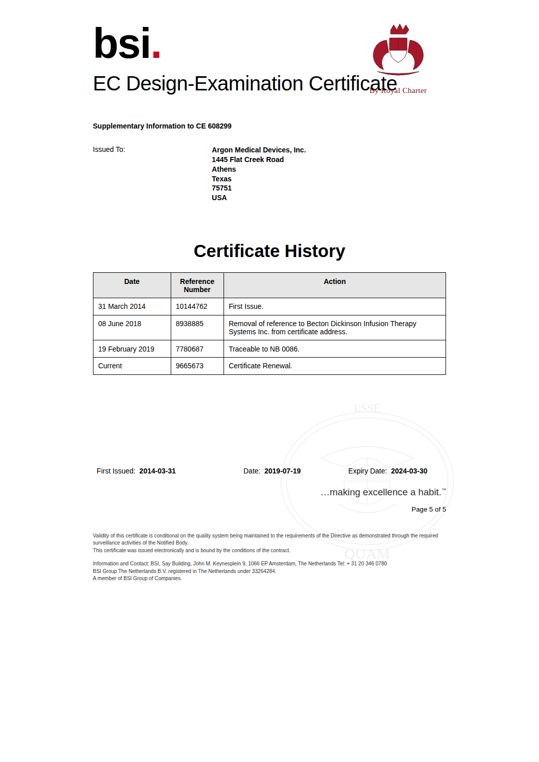QUAM ESSE
bsi.
By Royal Charter
EC Design-Examination Certificate
Supplementary Information to CE 608299
Issued To:
Argon Medical Devices, Inc.
1445 Flat Creek Road
Athens
Texas
75751
USA
Certificate History
| Date | Reference Number | Action |
| --- | --- | --- |
| 31 March 2014 | 10144762 | First Issue. |
| 08 June 2018 | 8938885 | Removal of reference to Becton Dickinson Infusion Therapy Systems Inc. from certificate address. |
| 19 February 2019 | 7780687 | Traceable to NB 0086. |
| Current | 9665673 | Certificate Renewal. |
First Issued: 2014-03-31
Date: 2019-07-19
Expiry Date: 2024-03-30
…making excellence a habit.™
Page 5 of 5
Validity of this certificate is conditional on the quality system being maintained to the requirements of the Directive as demonstrated through the required surveillance activities of the Notified Body.
This certificate was issued electronically and is bound by the conditions of the contract.
Information and Contact: BSI, Say Building, John M. Keynesplein 9, 1066 EP Amsterdam, The Netherlands Tel: + 31 20 346 0780
BSI Group The Netherlands B.V. registered in The Netherlands under 33264284.
A member of BSI Group of Companies.